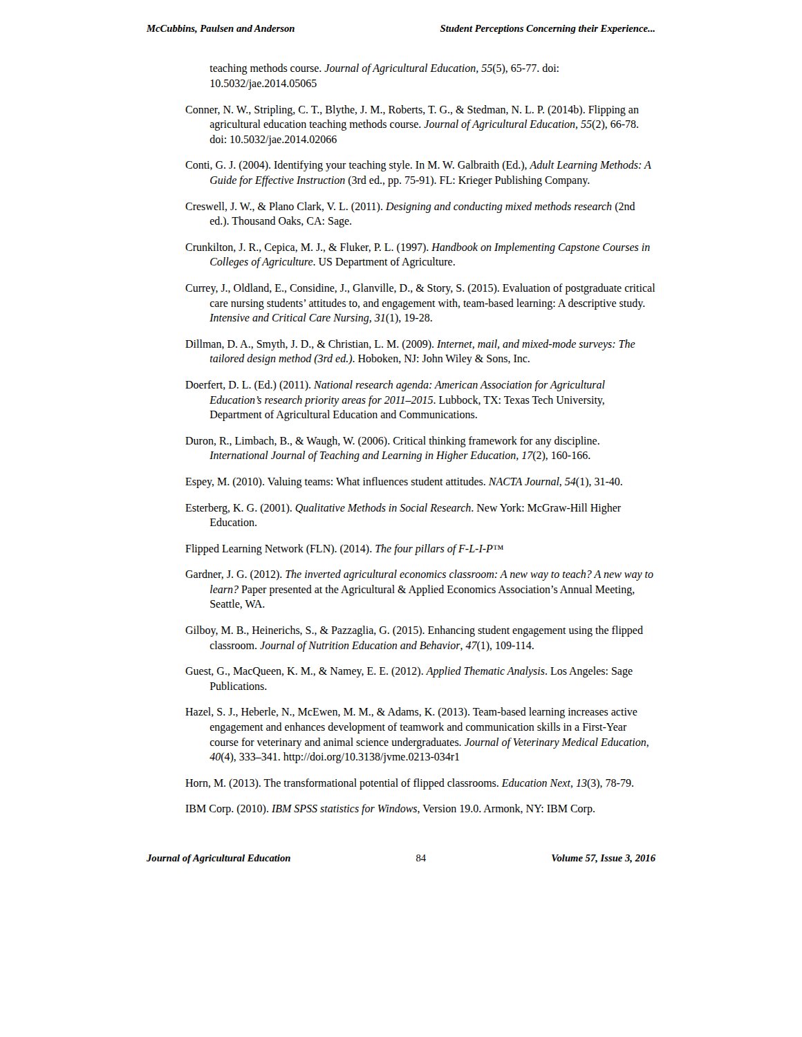McCubbins, Paulsen and Anderson Student Perceptions Concerning their Experience...
teaching methods course. Journal of Agricultural Education, 55(5), 65-77. doi: 10.5032/jae.2014.05065
Conner, N. W., Stripling, C. T., Blythe, J. M., Roberts, T. G., & Stedman, N. L. P. (2014b). Flipping an agricultural education teaching methods course. Journal of Agricultural Education, 55(2), 66-78. doi: 10.5032/jae.2014.02066
Conti, G. J. (2004). Identifying your teaching style. In M. W. Galbraith (Ed.), Adult Learning Methods: A Guide for Effective Instruction (3rd ed., pp. 75-91). FL: Krieger Publishing Company.
Creswell, J. W., & Plano Clark, V. L. (2011). Designing and conducting mixed methods research (2nd ed.). Thousand Oaks, CA: Sage.
Crunkilton, J. R., Cepica, M. J., & Fluker, P. L. (1997). Handbook on Implementing Capstone Courses in Colleges of Agriculture. US Department of Agriculture.
Currey, J., Oldland, E., Considine, J., Glanville, D., & Story, S. (2015). Evaluation of postgraduate critical care nursing students’ attitudes to, and engagement with, team-based learning: A descriptive study. Intensive and Critical Care Nursing, 31(1), 19-28.
Dillman, D. A., Smyth, J. D., & Christian, L. M. (2009). Internet, mail, and mixed-mode surveys: The tailored design method (3rd ed.). Hoboken, NJ: John Wiley & Sons, Inc.
Doerfert, D. L. (Ed.) (2011). National research agenda: American Association for Agricultural Education’s research priority areas for 2011–2015. Lubbock, TX: Texas Tech University, Department of Agricultural Education and Communications.
Duron, R., Limbach, B., & Waugh, W. (2006). Critical thinking framework for any discipline. International Journal of Teaching and Learning in Higher Education, 17(2), 160-166.
Espey, M. (2010). Valuing teams: What influences student attitudes. NACTA Journal, 54(1), 31-40.
Esterberg, K. G. (2001). Qualitative Methods in Social Research. New York: McGraw-Hill Higher Education.
Flipped Learning Network (FLN). (2014). The four pillars of F-L-I-P™
Gardner, J. G. (2012). The inverted agricultural economics classroom: A new way to teach? A new way to learn? Paper presented at the Agricultural & Applied Economics Association’s Annual Meeting, Seattle, WA.
Gilboy, M. B., Heinerichs, S., & Pazzaglia, G. (2015). Enhancing student engagement using the flipped classroom. Journal of Nutrition Education and Behavior, 47(1), 109-114.
Guest, G., MacQueen, K. M., & Namey, E. E. (2012). Applied Thematic Analysis. Los Angeles: Sage Publications.
Hazel, S. J., Heberle, N., McEwen, M. M., & Adams, K. (2013). Team-based learning increases active engagement and enhances development of teamwork and communication skills in a First-Year course for veterinary and animal science undergraduates. Journal of Veterinary Medical Education, 40(4), 333–341. http://doi.org/10.3138/jvme.0213-034r1
Horn, M. (2013). The transformational potential of flipped classrooms. Education Next, 13(3), 78-79.
IBM Corp. (2010). IBM SPSS statistics for Windows, Version 19.0. Armonk, NY: IBM Corp.
Journal of Agricultural Education 84 Volume 57, Issue 3, 2016